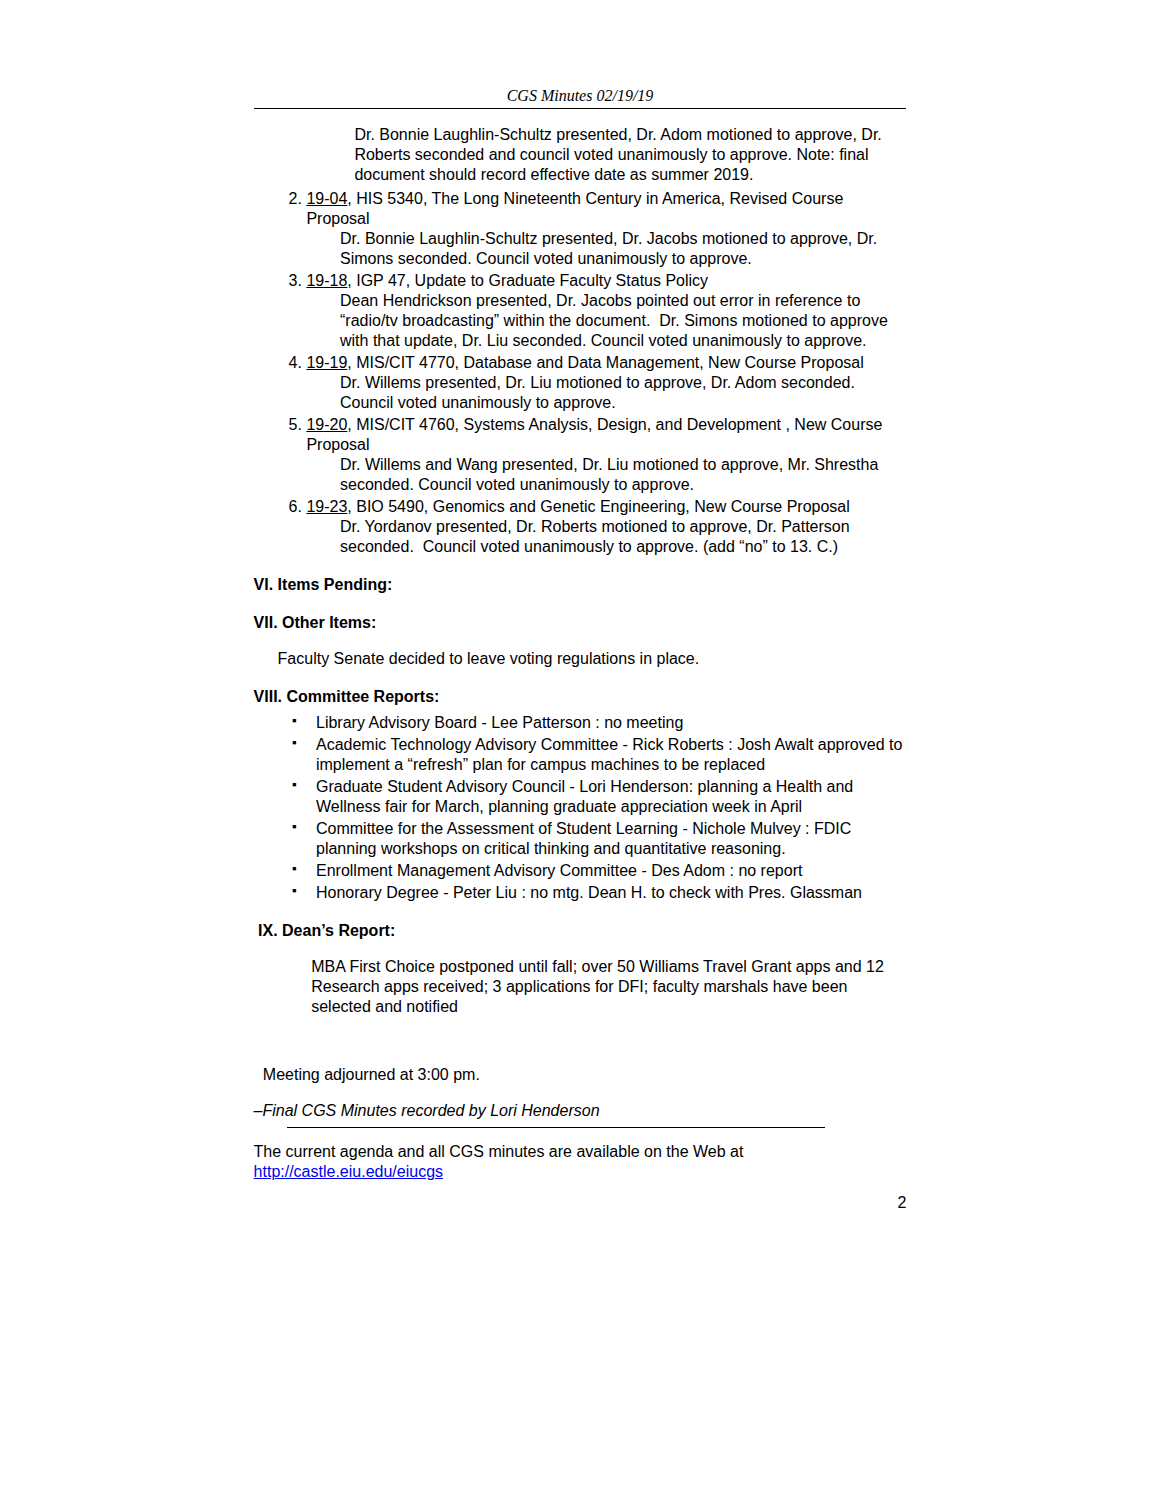CGS Minutes 02/19/19
Dr. Bonnie Laughlin-Schultz presented, Dr. Adom motioned to approve, Dr. Roberts seconded and council voted unanimously to approve. Note: final document should record effective date as summer 2019.
19-04, HIS 5340, The Long Nineteenth Century in America, Revised Course Proposal
Dr. Bonnie Laughlin-Schultz presented, Dr. Jacobs motioned to approve, Dr. Simons seconded. Council voted unanimously to approve.
19-18, IGP 47, Update to Graduate Faculty Status Policy
Dean Hendrickson presented, Dr. Jacobs pointed out error in reference to “radio/tv broadcasting” within the document. Dr. Simons motioned to approve with that update, Dr. Liu seconded. Council voted unanimously to approve.
19-19, MIS/CIT 4770, Database and Data Management, New Course Proposal
Dr. Willems presented, Dr. Liu motioned to approve, Dr. Adom seconded. Council voted unanimously to approve.
19-20, MIS/CIT 4760, Systems Analysis, Design, and Development , New Course Proposal
Dr. Willems and Wang presented, Dr. Liu motioned to approve, Mr. Shrestha seconded. Council voted unanimously to approve.
19-23, BIO 5490, Genomics and Genetic Engineering, New Course Proposal
Dr. Yordanov presented, Dr. Roberts motioned to approve, Dr. Patterson seconded. Council voted unanimously to approve. (add “no” to 13. C.)
VI. Items Pending:
VII. Other Items:
Faculty Senate decided to leave voting regulations in place.
VIII. Committee Reports:
Library Advisory Board - Lee Patterson : no meeting
Academic Technology Advisory Committee - Rick Roberts : Josh Awalt approved to implement a “refresh” plan for campus machines to be replaced
Graduate Student Advisory Council - Lori Henderson: planning a Health and Wellness fair for March, planning graduate appreciation week in April
Committee for the Assessment of Student Learning - Nichole Mulvey : FDIC planning workshops on critical thinking and quantitative reasoning.
Enrollment Management Advisory Committee - Des Adom : no report
Honorary Degree - Peter Liu : no mtg. Dean H. to check with Pres. Glassman
IX. Dean’s Report:
MBA First Choice postponed until fall; over 50 Williams Travel Grant apps and 12 Research apps received; 3 applications for DFI; faculty marshals have been selected and notified
Meeting adjourned at 3:00 pm.
–Final CGS Minutes recorded by Lori Henderson
The current agenda and all CGS minutes are available on the Web at http://castle.eiu.edu/eiucgs
2